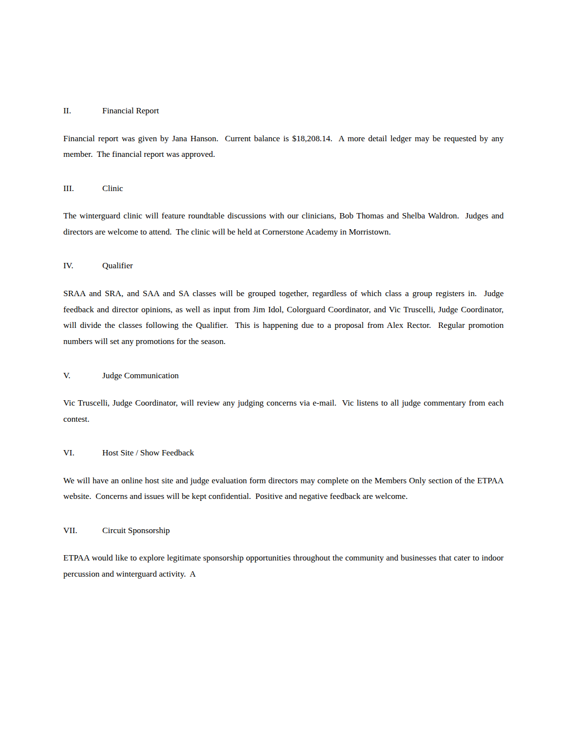II. Financial Report
Financial report was given by Jana Hanson. Current balance is $18,208.14. A more detail ledger may be requested by any member. The financial report was approved.
III. Clinic
The winterguard clinic will feature roundtable discussions with our clinicians, Bob Thomas and Shelba Waldron. Judges and directors are welcome to attend. The clinic will be held at Cornerstone Academy in Morristown.
IV. Qualifier
SRAA and SRA, and SAA and SA classes will be grouped together, regardless of which class a group registers in. Judge feedback and director opinions, as well as input from Jim Idol, Colorguard Coordinator, and Vic Truscelli, Judge Coordinator, will divide the classes following the Qualifier. This is happening due to a proposal from Alex Rector. Regular promotion numbers will set any promotions for the season.
V. Judge Communication
Vic Truscelli, Judge Coordinator, will review any judging concerns via e-mail. Vic listens to all judge commentary from each contest.
VI. Host Site / Show Feedback
We will have an online host site and judge evaluation form directors may complete on the Members Only section of the ETPAA website. Concerns and issues will be kept confidential. Positive and negative feedback are welcome.
VII. Circuit Sponsorship
ETPAA would like to explore legitimate sponsorship opportunities throughout the community and businesses that cater to indoor percussion and winterguard activity. A